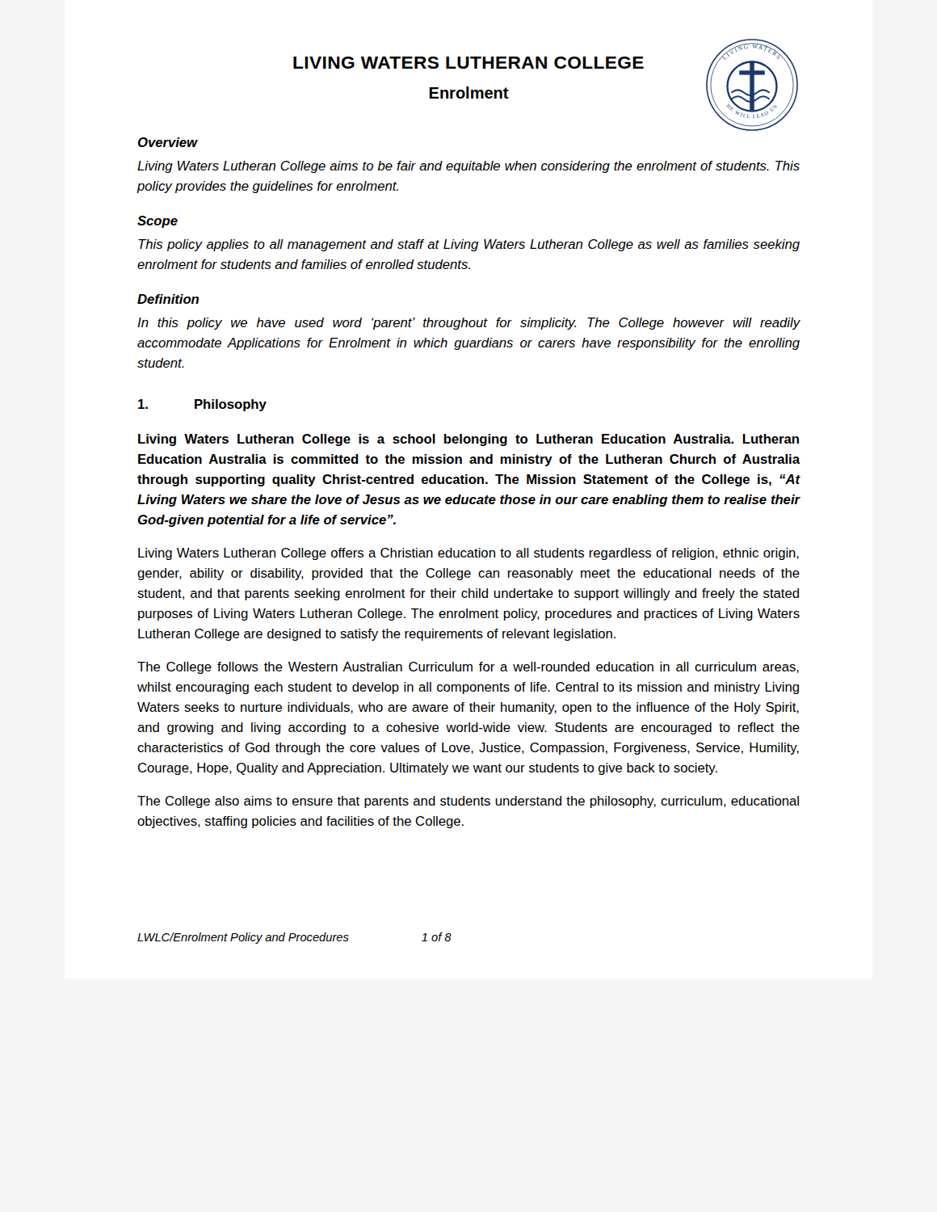LIVING WATERS HE WILL LEAD US
LIVING WATERS LUTHERAN COLLEGE
Enrolment
Overview
Living Waters Lutheran College aims to be fair and equitable when considering the enrolment of students. This policy provides the guidelines for enrolment.
Scope
This policy applies to all management and staff at Living Waters Lutheran College as well as families seeking enrolment for students and families of enrolled students.
Definition
In this policy we have used word ‘parent’ throughout for simplicity. The College however will readily accommodate Applications for Enrolment in which guardians or carers have responsibility for the enrolling student.
1. Philosophy
Living Waters Lutheran College is a school belonging to Lutheran Education Australia. Lutheran Education Australia is committed to the mission and ministry of the Lutheran Church of Australia through supporting quality Christ-centred education. The Mission Statement of the College is, “At Living Waters we share the love of Jesus as we educate those in our care enabling them to realise their God-given potential for a life of service”.
Living Waters Lutheran College offers a Christian education to all students regardless of religion, ethnic origin, gender, ability or disability, provided that the College can reasonably meet the educational needs of the student, and that parents seeking enrolment for their child undertake to support willingly and freely the stated purposes of Living Waters Lutheran College. The enrolment policy, procedures and practices of Living Waters Lutheran College are designed to satisfy the requirements of relevant legislation.
The College follows the Western Australian Curriculum for a well-rounded education in all curriculum areas, whilst encouraging each student to develop in all components of life. Central to its mission and ministry Living Waters seeks to nurture individuals, who are aware of their humanity, open to the influence of the Holy Spirit, and growing and living according to a cohesive world-wide view. Students are encouraged to reflect the characteristics of God through the core values of Love, Justice, Compassion, Forgiveness, Service, Humility, Courage, Hope, Quality and Appreciation. Ultimately we want our students to give back to society.
The College also aims to ensure that parents and students understand the philosophy, curriculum, educational objectives, staffing policies and facilities of the College.
LWLC/Enrolment Policy and Procedures 1 of 8